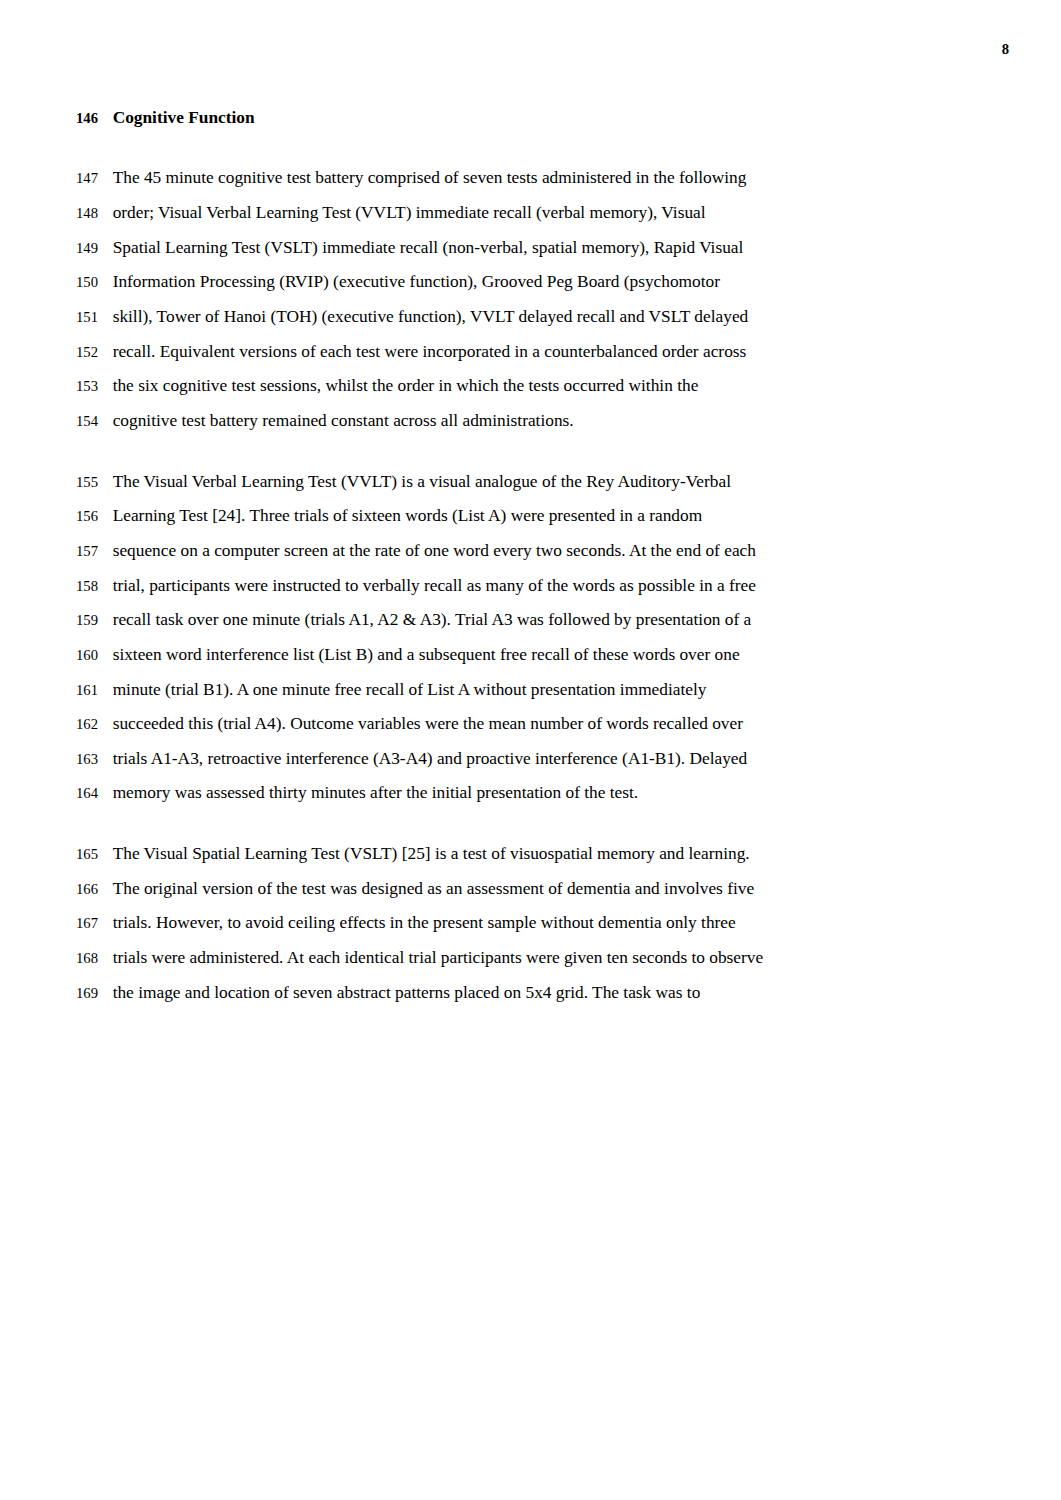8
146 Cognitive Function
147 The 45 minute cognitive test battery comprised of seven tests administered in the following
148order; Visual Verbal Learning Test (VVLT) immediate recall (verbal memory), Visual
149 Spatial Learning Test (VSLT) immediate recall (non-verbal, spatial memory), Rapid Visual
150 Information Processing (RVIP) (executive function), Grooved Peg Board (psychomotor
151skill), Tower of Hanoi (TOH) (executive function), VVLT delayed recall and VSLT delayed
152recall. Equivalent versions of each test were incorporated in a counterbalanced order across
153the six cognitive test sessions, whilst the order in which the tests occurred within the
154cognitive test battery remained constant across all administrations.
155 The Visual Verbal Learning Test (VVLT) is a visual analogue of the Rey Auditory-Verbal
156 Learning Test [24]. Three trials of sixteen words (List A) were presented in a random
157sequence on a computer screen at the rate of one word every two seconds. At the end of each
158trial, participants were instructed to verbally recall as many of the words as possible in a free
159recall task over one minute (trials A1, A2 & A3). Trial A3 was followed by presentation of a
160sixteen word interference list (List B) and a subsequent free recall of these words over one
161minute (trial B1). A one minute free recall of List A without presentation immediately
162succeeded this (trial A4). Outcome variables were the mean number of words recalled over
163trials A1-A3, retroactive interference (A3-A4) and proactive interference (A1-B1). Delayed
164memory was assessed thirty minutes after the initial presentation of the test.
165 The Visual Spatial Learning Test (VSLT) [25] is a test of visuospatial memory and learning.
166 The original version of the test was designed as an assessment of dementia and involves five
167trials. However, to avoid ceiling effects in the present sample without dementia only three
168trials were administered. At each identical trial participants were given ten seconds to observe
169the image and location of seven abstract patterns placed on 5x4 grid. The task was to